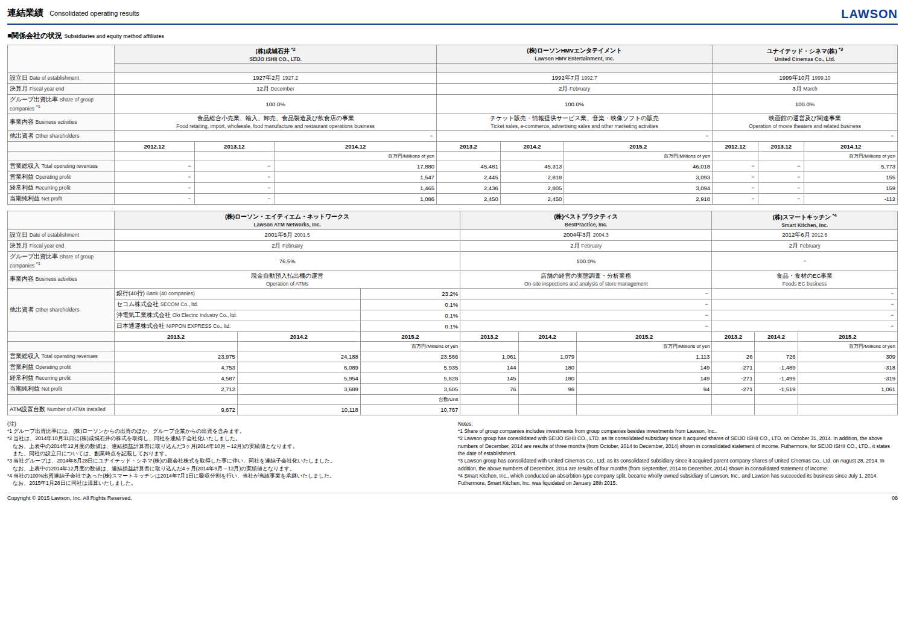連結業績 Consolidated operating results
LAWSON
■関係会社の状況 Subsidiaries and equity method affiliates
| | (株)成城石井 *2 SEIJO ISHII CO., LTD. | (株)ローソンHMVエンタテイメント Lawson HMV Entertainment, Inc. | ユナイテッド・シネマ(株) *3 United Cinemas Co., Ltd. |
| --- | --- | --- | --- |
| 設立日 Date of establishment | 1927年2月 1927.2 | 1992年7月 1992.7 | 1999年10月 1999.10 |
| 決算月 Fiscal year end | 12月 December | 2月 February | 3月 March |
| グループ出資比率 Share of group companies *1 | 100.0% | 100.0% | 100.0% |
| 事業内容 Business activities | 食品総合小売業、輸入、卸売、食品製造及び飲食店の事業 Food retailing, import, wholesale, food manufacture and restaurant operations business | チケット販売・情報提供サービス業、音楽・映像ソフトの販売 Ticket sales, e-commerce, advertising sales and other marketing activities | 映画館の運営及び関連事業 Operation of movie theaters and related business |
| 他出資者 Other shareholders | － | － | － |
| | 2012.12 | 2013.12 | 2014.12 | 2013.2 | 2014.2 | 2015.2 | 2012.12 | 2013.12 | 2014.12 |
| | | | 百万円/Millions of yen | | | 百万円/Millions of yen | | | 百万円/Millions of yen |
| 営業総収入 Total operating revenues | － | － | 17,880 | 45,481 | 45,313 | 46,018 | － | － | 5,773 |
| 営業利益 Operating profit | － | － | 1,547 | 2,445 | 2,818 | 3,093 | － | － | 155 |
| 経常利益 Recurring profit | － | － | 1,465 | 2,436 | 2,805 | 3,094 | － | － | 159 |
| 当期純利益 Net profit | － | － | 1,086 | 2,450 | 2,450 | 2,918 | － | － | -112 |
| | (株)ローソン・エイティエム・ネットワークス Lawson ATM Networks, Inc. | (株)ベストプラクティス BestPractice, Inc. | (株)スマートキッチン *4 Smart Kitchen, Inc. |
| --- | --- | --- | --- |
| 設立日 Date of establishment | 2001年5月 2001.5 | 2004年3月 2004.3 | 2012年6月 2012.6 |
| 決算月 Fiscal year end | 2月 February | 2月 February | 2月 February |
| グループ出資比率 Share of group companies *1 | 76.5% | 100.0% | － |
| 事業内容 Business activities | 現金自動預入払出機の運営 Operation of ATMs | 店舗の経営の実態調査・分析業務 On-site inspections and analysis of store management | 食品・食材のEC事業 Foods EC business |
| 他出資者 Other shareholders | 銀行(40行) Bank (40 companies) | 23.2% | － | － |
| セコム株式会社 SECOM Co., ltd. | 0.1% | － | － |
| 沖電気工業株式会社 Oki Electric Industry Co., ltd. | 0.1% | － | － |
| 日本通運株式会社 NIPPON EXPRESS Co., ltd. | 0.1% | － | － |
| | 2013.2 | 2014.2 | 2015.2 | 2013.2 | 2014.2 | 2015.2 | 2013.2 | 2014.2 | 2015.2 |
| | | | 百万円/Millions of yen | | | 百万円/Millions of yen | | | 百万円/Millions of yen |
| 営業総収入 Total operating revenues | 23,975 | 24,188 | 23,566 | 1,061 | 1,079 | 1,113 | 26 | 726 | 309 |
| 営業利益 Operating profit | 4,753 | 6,089 | 5,935 | 144 | 180 | 149 | -271 | -1,489 | -318 |
| 経常利益 Recurring profit | 4,587 | 5,954 | 5,828 | 145 | 180 | 149 | -271 | -1,499 | -319 |
| 当期純利益 Net profit | 2,712 | 3,689 | 3,605 | 76 | 98 | 94 | -271 | -1,519 | 1,061 |
| | | | 台数/Unit | | | | | | |
| ATM設置台数 Number of ATMs installed | 9,672 | 10,118 | 10,767 | | | | | | |
(注)
*1 グループ出資比率には、(株)ローソンからの出資のほか、グループ企業からの出資を含みます。
*2 当社は、2014年10月31日に(株)成城石井の株式を取得し、同社を連結子会社化いたしました。
なお、上表中の2014年12月度の数値は、連結損益計算書に取り込んだ3ヶ月(2014年10月～12月)の実績値となります。
また、同社の設立日については、創業時点を記載しております。
*3 当社グループは、2014年8月28日にユナイテッド・シネマ(株)の親会社株式を取得した事に伴い、同社を連結子会社化いたしました。
なお、上表中の2014年12月度の数値は、連結損益計算書に取り込んだ4ヶ月(2014年9月～12月)の実績値となります。
*4 当社の100%出資連結子会社であった(株)スマートキッチンは2014年7月1日に吸収分割を行い、当社が当該事業を承継いたしました。
なお、2015年1月28日に同社は清算いたしました。
Notes:
*1 Share of group companies includes investments from group companies besides investments from Lawson, Inc..
*2 Lawson group has consolidated with SEIJO ISHII CO., LTD. as its consolidated subsidiary since it acquired shares of SEIJO ISHII CO., LTD. on October 31, 2014. In addition, the above numbers of December, 2014 are results of three months (from October, 2014 to December, 2014) shown in consolidated statement of income. Futhermore, for SEIJO ISHII CO., LTD., it states the date of establishment.
*3 Lawson group has consolidated with United Cinemas Co., Ltd. as its consolidated subsidiary since it acquired parent company shares of United Cinemas Co., Ltd. on August 28, 2014. In addition, the above numbers of December, 2014 are results of four months (from September, 2014 to December, 2014) shown in consolidated statement of income.
*4 Smart Kitchen, Inc., which conducted an absorbtion-type company split, became wholly owned subsidiary of Lawson, Inc., and Lawson has succeeded its business since July 1, 2014. Futhermore, Smart Kitchen, Inc. was liquidated on January 28th 2015.
Copyright © 2015 Lawson, Inc. All Rights Reserved.
08